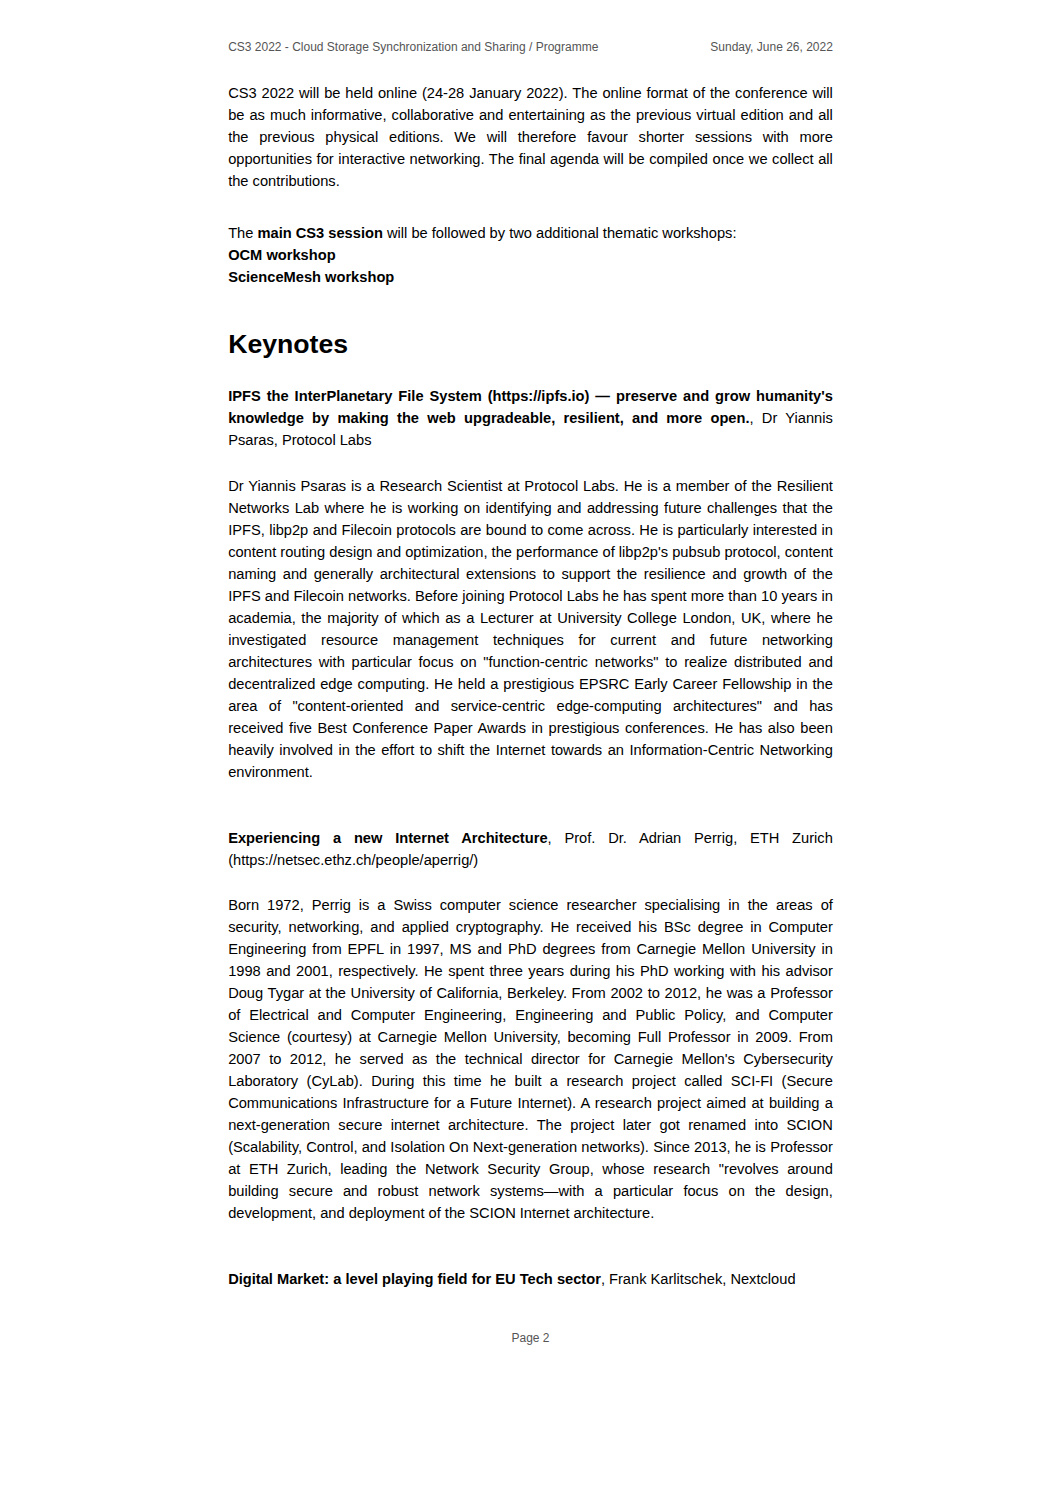CS3 2022 - Cloud Storage Synchronization and Sharing / Programme Sunday, June 26, 2022
CS3 2022 will be held online (24-28 January 2022). The online format of the conference will be as much informative, collaborative and entertaining as the previous virtual edition and all the previous physical editions. We will therefore favour shorter sessions with more opportunities for interactive networking. The final agenda will be compiled once we collect all the contributions.
The main CS3 session will be followed by two additional thematic workshops:
OCM workshop
ScienceMesh workshop
Keynotes
IPFS the InterPlanetary File System (https://ipfs.io) — preserve and grow humanity's knowledge by making the web upgradeable, resilient, and more open., Dr Yiannis Psaras, Protocol Labs
Dr Yiannis Psaras is a Research Scientist at Protocol Labs. He is a member of the Resilient Networks Lab where he is working on identifying and addressing future challenges that the IPFS, libp2p and Filecoin protocols are bound to come across. He is particularly interested in content routing design and optimization, the performance of libp2p's pubsub protocol, content naming and generally architectural extensions to support the resilience and growth of the IPFS and Filecoin networks. Before joining Protocol Labs he has spent more than 10 years in academia, the majority of which as a Lecturer at University College London, UK, where he investigated resource management techniques for current and future networking architectures with particular focus on "function-centric networks" to realize distributed and decentralized edge computing. He held a prestigious EPSRC Early Career Fellowship in the area of "content-oriented and service-centric edge-computing architectures" and has received five Best Conference Paper Awards in prestigious conferences. He has also been heavily involved in the effort to shift the Internet towards an Information-Centric Networking environment.
Experiencing a new Internet Architecture, Prof. Dr. Adrian Perrig, ETH Zurich (https://netsec.ethz.ch/people/aperrig/)
Born 1972, Perrig is a Swiss computer science researcher specialising in the areas of security, networking, and applied cryptography. He received his BSc degree in Computer Engineering from EPFL in 1997, MS and PhD degrees from Carnegie Mellon University in 1998 and 2001, respectively. He spent three years during his PhD working with his advisor Doug Tygar at the University of California, Berkeley. From 2002 to 2012, he was a Professor of Electrical and Computer Engineering, Engineering and Public Policy, and Computer Science (courtesy) at Carnegie Mellon University, becoming Full Professor in 2009. From 2007 to 2012, he served as the technical director for Carnegie Mellon's Cybersecurity Laboratory (CyLab). During this time he built a research project called SCI-FI (Secure Communications Infrastructure for a Future Internet). A research project aimed at building a next-generation secure internet architecture. The project later got renamed into SCION (Scalability, Control, and Isolation On Next-generation networks). Since 2013, he is Professor at ETH Zurich, leading the Network Security Group, whose research "revolves around building secure and robust network systems—with a particular focus on the design, development, and deployment of the SCION Internet architecture.
Digital Market: a level playing field for EU Tech sector, Frank Karlitschek, Nextcloud
Page 2